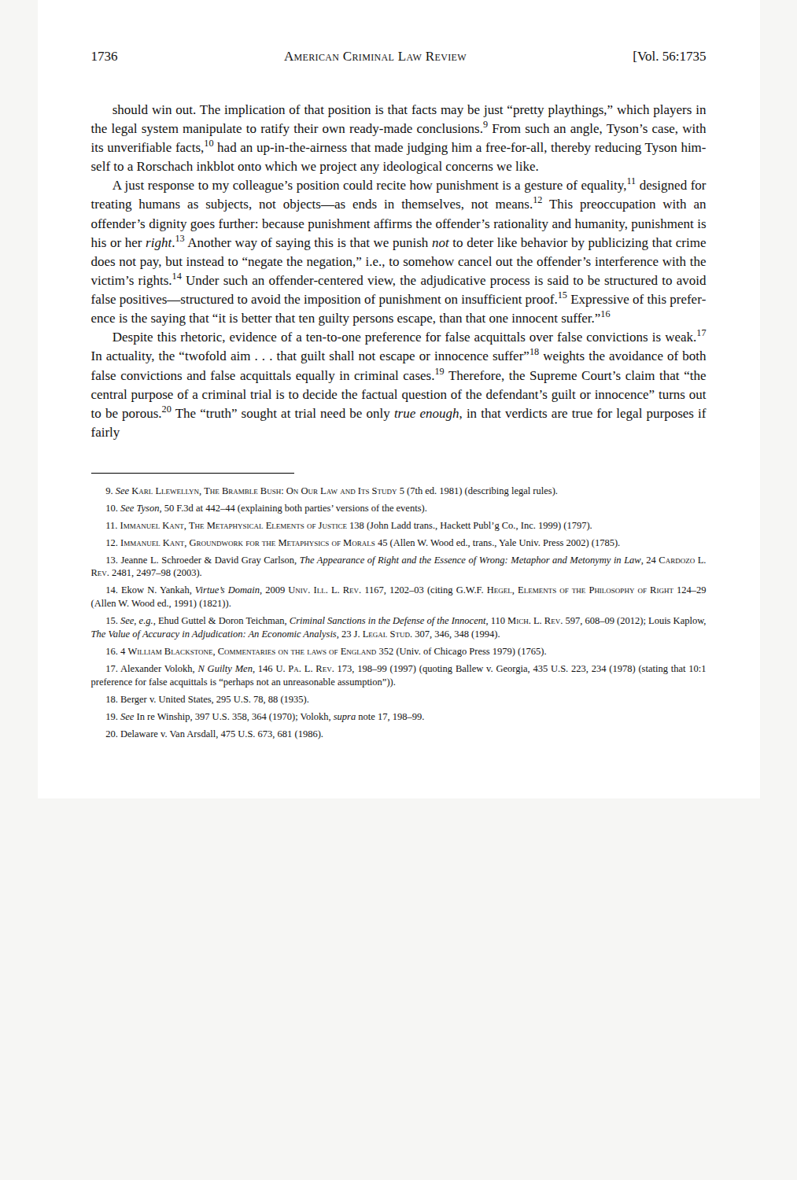1736 American Criminal Law Review [Vol. 56:1735
should win out. The implication of that position is that facts may be just “pretty playthings,” which players in the legal system manipulate to ratify their own ready-made conclusions.9 From such an angle, Tyson’s case, with its unverifiable facts,10 had an up-in-the-airness that made judging him a free-for-all, thereby reducing Tyson himself to a Rorschach inkblot onto which we project any ideological concerns we like.
A just response to my colleague’s position could recite how punishment is a gesture of equality,11 designed for treating humans as subjects, not objects—as ends in themselves, not means.12 This preoccupation with an offender’s dignity goes further: because punishment affirms the offender’s rationality and humanity, punishment is his or her right.13 Another way of saying this is that we punish not to deter like behavior by publicizing that crime does not pay, but instead to “negate the negation,” i.e., to somehow cancel out the offender’s interference with the victim’s rights.14 Under such an offender-centered view, the adjudicative process is said to be structured to avoid false positives—structured to avoid the imposition of punishment on insufficient proof.15 Expressive of this preference is the saying that “it is better that ten guilty persons escape, than that one innocent suffer.”16
Despite this rhetoric, evidence of a ten-to-one preference for false acquittals over false convictions is weak.17 In actuality, the “twofold aim . . . that guilt shall not escape or innocence suffer”18 weights the avoidance of both false convictions and false acquittals equally in criminal cases.19 Therefore, the Supreme Court’s claim that “the central purpose of a criminal trial is to decide the factual question of the defendant’s guilt or innocence” turns out to be porous.20 The “truth” sought at trial need be only true enough, in that verdicts are true for legal purposes if fairly
9. See Karl Llewellyn, The Bramble Bush: On Our Law and Its Study 5 (7th ed. 1981) (describing legal rules).
10. See Tyson, 50 F.3d at 442–44 (explaining both parties’ versions of the events).
11. Immanuel Kant, The Metaphysical Elements of Justice 138 (John Ladd trans., Hackett Publ’g Co., Inc. 1999) (1797).
12. Immanuel Kant, Groundwork for the Metaphysics of Morals 45 (Allen W. Wood ed., trans., Yale Univ. Press 2002) (1785).
13. Jeanne L. Schroeder & David Gray Carlson, The Appearance of Right and the Essence of Wrong: Metaphor and Metonymy in Law, 24 Cardozo L. Rev. 2481, 2497–98 (2003).
14. Ekow N. Yankah, Virtue’s Domain, 2009 Univ. Ill. L. Rev. 1167, 1202–03 (citing G.W.F. Hegel, Elements of the Philosophy of Right 124–29 (Allen W. Wood ed., 1991) (1821)).
15. See, e.g., Ehud Guttel & Doron Teichman, Criminal Sanctions in the Defense of the Innocent, 110 Mich. L. Rev. 597, 608–09 (2012); Louis Kaplow, The Value of Accuracy in Adjudication: An Economic Analysis, 23 J. Legal Stud. 307, 346, 348 (1994).
16. 4 William Blackstone, Commentaries on the laws of England 352 (Univ. of Chicago Press 1979) (1765).
17. Alexander Volokh, N Guilty Men, 146 U. Pa. L. Rev. 173, 198–99 (1997) (quoting Ballew v. Georgia, 435 U.S. 223, 234 (1978) (stating that 10:1 preference for false acquittals is “perhaps not an unreasonable assumption”)).
18. Berger v. United States, 295 U.S. 78, 88 (1935).
19. See In re Winship, 397 U.S. 358, 364 (1970); Volokh, supra note 17, 198–99.
20. Delaware v. Van Arsdall, 475 U.S. 673, 681 (1986).